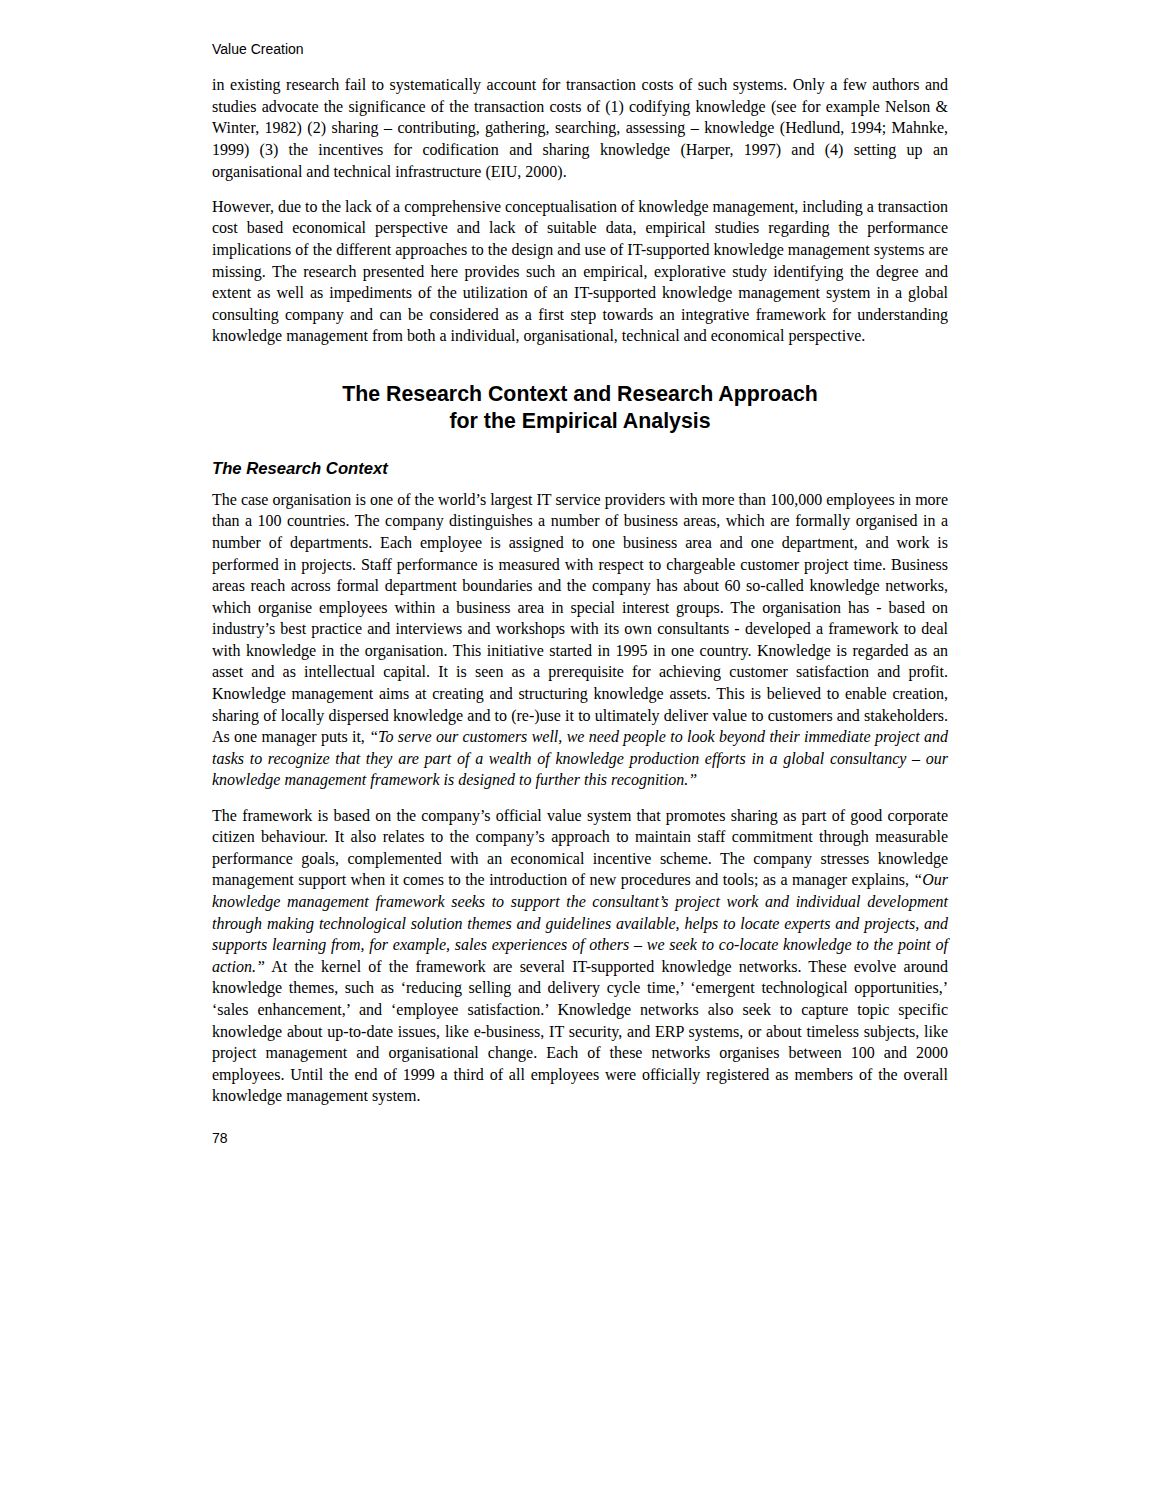Value Creation
in existing research fail to systematically account for transaction costs of such systems. Only a few authors and studies advocate the significance of the transaction costs of (1) codifying knowledge (see for example Nelson & Winter, 1982) (2) sharing – contributing, gathering, searching, assessing – knowledge (Hedlund, 1994; Mahnke, 1999) (3) the incentives for codification and sharing knowledge (Harper, 1997) and (4) setting up an organisational and technical infrastructure (EIU, 2000).
However, due to the lack of a comprehensive conceptualisation of knowledge management, including a transaction cost based economical perspective and lack of suitable data, empirical studies regarding the performance implications of the different approaches to the design and use of IT-supported knowledge management systems are missing. The research presented here provides such an empirical, explorative study identifying the degree and extent as well as impediments of the utilization of an IT-supported knowledge management system in a global consulting company and can be considered as a first step towards an integrative framework for understanding knowledge management from both a individual, organisational, technical and economical perspective.
The Research Context and Research Approach
for the Empirical Analysis
The Research Context
The case organisation is one of the world’s largest IT service providers with more than 100,000 employees in more than a 100 countries. The company distinguishes a number of business areas, which are formally organised in a number of departments. Each employee is assigned to one business area and one department, and work is performed in projects. Staff performance is measured with respect to chargeable customer project time. Business areas reach across formal department boundaries and the company has about 60 so-called knowledge networks, which organise employees within a business area in special interest groups. The organisation has - based on industry’s best practice and interviews and workshops with its own consultants - developed a framework to deal with knowledge in the organisation. This initiative started in 1995 in one country. Knowledge is regarded as an asset and as intellectual capital. It is seen as a prerequisite for achieving customer satisfaction and profit. Knowledge management aims at creating and structuring knowledge assets. This is believed to enable creation, sharing of locally dispersed knowledge and to (re-)use it to ultimately deliver value to customers and stakeholders. As one manager puts it, “To serve our customers well, we need people to look beyond their immediate project and tasks to recognize that they are part of a wealth of knowledge production efforts in a global consultancy – our knowledge management framework is designed to further this recognition.”
The framework is based on the company’s official value system that promotes sharing as part of good corporate citizen behaviour. It also relates to the company’s approach to maintain staff commitment through measurable performance goals, complemented with an economical incentive scheme. The company stresses knowledge management support when it comes to the introduction of new procedures and tools; as a manager explains, “Our knowledge management framework seeks to support the consultant’s project work and individual development through making technological solution themes and guidelines available, helps to locate experts and projects, and supports learning from, for example, sales experiences of others – we seek to co-locate knowledge to the point of action.” At the kernel of the framework are several IT-supported knowledge networks. These evolve around knowledge themes, such as ‘reducing selling and delivery cycle time,’ ‘emergent technological opportunities,’ ‘sales enhancement,’ and ‘employee satisfaction.’ Knowledge networks also seek to capture topic specific knowledge about up-to-date issues, like e-business, IT security, and ERP systems, or about timeless subjects, like project management and organisational change. Each of these networks organises between 100 and 2000 employees. Until the end of 1999 a third of all employees were officially registered as members of the overall knowledge management system.
78